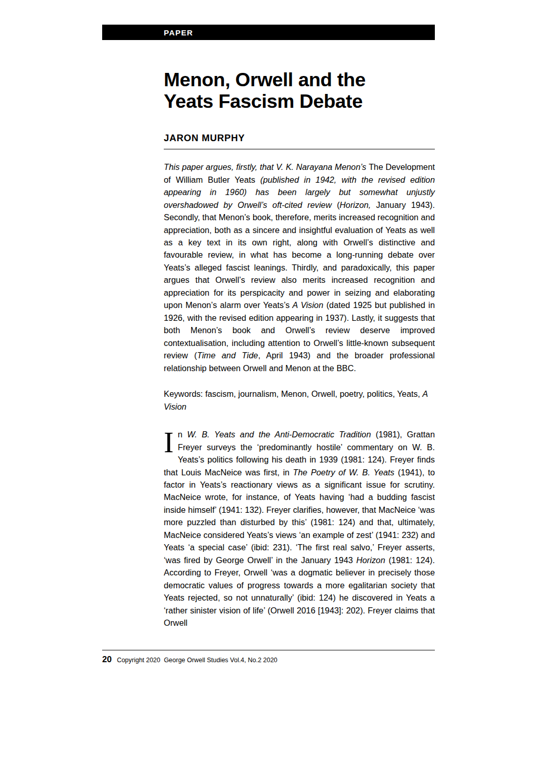PAPER
Menon, Orwell and the
Yeats Fascism Debate
JARON MURPHY
This paper argues, firstly, that V. K. Narayana Menon’s The Development of William Butler Yeats (published in 1942, with the revised edition appearing in 1960) has been largely but somewhat unjustly overshadowed by Orwell’s oft-cited review (Horizon, January 1943). Secondly, that Menon’s book, therefore, merits increased recognition and appreciation, both as a sincere and insightful evaluation of Yeats as well as a key text in its own right, along with Orwell’s distinctive and favourable review, in what has become a long-running debate over Yeats’s alleged fascist leanings. Thirdly, and paradoxically, this paper argues that Orwell’s review also merits increased recognition and appreciation for its perspicacity and power in seizing and elaborating upon Menon’s alarm over Yeats’s A Vision (dated 1925 but published in 1926, with the revised edition appearing in 1937). Lastly, it suggests that both Menon’s book and Orwell’s review deserve improved contextualisation, including attention to Orwell’s little-known subsequent review (Time and Tide, April 1943) and the broader professional relationship between Orwell and Menon at the BBC.
Keywords: fascism, journalism, Menon, Orwell, poetry, politics, Yeats, A Vision
In W. B. Yeats and the Anti-Democratic Tradition (1981), Grattan Freyer surveys the ‘predominantly hostile’ commentary on W. B. Yeats’s politics following his death in 1939 (1981: 124). Freyer finds that Louis MacNeice was first, in The Poetry of W. B. Yeats (1941), to factor in Yeats’s reactionary views as a significant issue for scrutiny. MacNeice wrote, for instance, of Yeats having ‘had a budding fascist inside himself’ (1941: 132). Freyer clarifies, however, that MacNeice ‘was more puzzled than disturbed by this’ (1981: 124) and that, ultimately, MacNeice considered Yeats’s views ‘an example of zest’ (1941: 232) and Yeats ‘a special case’ (ibid: 231). ‘The first real salvo,’ Freyer asserts, ‘was fired by George Orwell’ in the January 1943 Horizon (1981: 124). According to Freyer, Orwell ‘was a dogmatic believer in precisely those democratic values of progress towards a more egalitarian society that Yeats rejected, so not unnaturally’ (ibid: 124) he discovered in Yeats a ‘rather sinister vision of life’ (Orwell 2016 [1943]: 202). Freyer claims that Orwell
20 Copyright 2020 George Orwell Studies Vol.4, No.2 2020